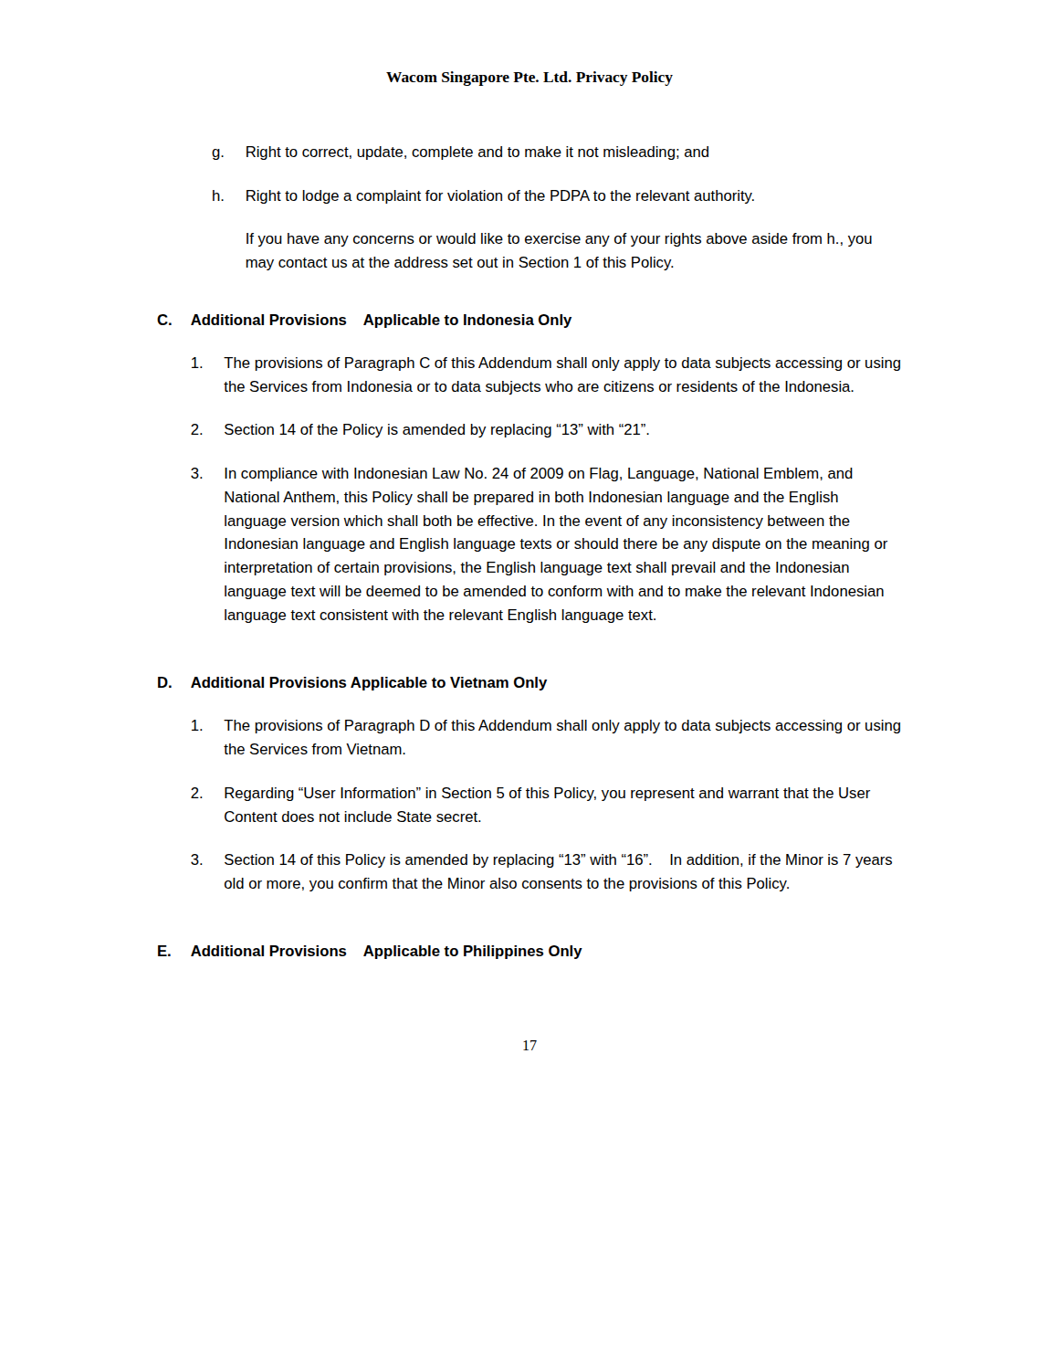Wacom Singapore Pte. Ltd. Privacy Policy
g. Right to correct, update, complete and to make it not misleading; and
h. Right to lodge a complaint for violation of the PDPA to the relevant authority.
If you have any concerns or would like to exercise any of your rights above aside from h., you may contact us at the address set out in Section 1 of this Policy.
C.
Additional Provisions Applicable to Indonesia Only
1. The provisions of Paragraph C of this Addendum shall only apply to data subjects accessing or using the Services from Indonesia or to data subjects who are citizens or residents of the Indonesia.
2. Section 14 of the Policy is amended by replacing “13” with “21”.
3. In compliance with Indonesian Law No. 24 of 2009 on Flag, Language, National Emblem, and National Anthem, this Policy shall be prepared in both Indonesian language and the English language version which shall both be effective. In the event of any inconsistency between the Indonesian language and English language texts or should there be any dispute on the meaning or interpretation of certain provisions, the English language text shall prevail and the Indonesian language text will be deemed to be amended to conform with and to make the relevant Indonesian language text consistent with the relevant English language text.
D.
Additional Provisions Applicable to Vietnam Only
1. The provisions of Paragraph D of this Addendum shall only apply to data subjects accessing or using the Services from Vietnam.
2. Regarding “User Information” in Section 5 of this Policy, you represent and warrant that the User Content does not include State secret.
3. Section 14 of this Policy is amended by replacing “13” with “16”. In addition, if the Minor is 7 years old or more, you confirm that the Minor also consents to the provisions of this Policy.
E.
Additional Provisions Applicable to Philippines Only
17